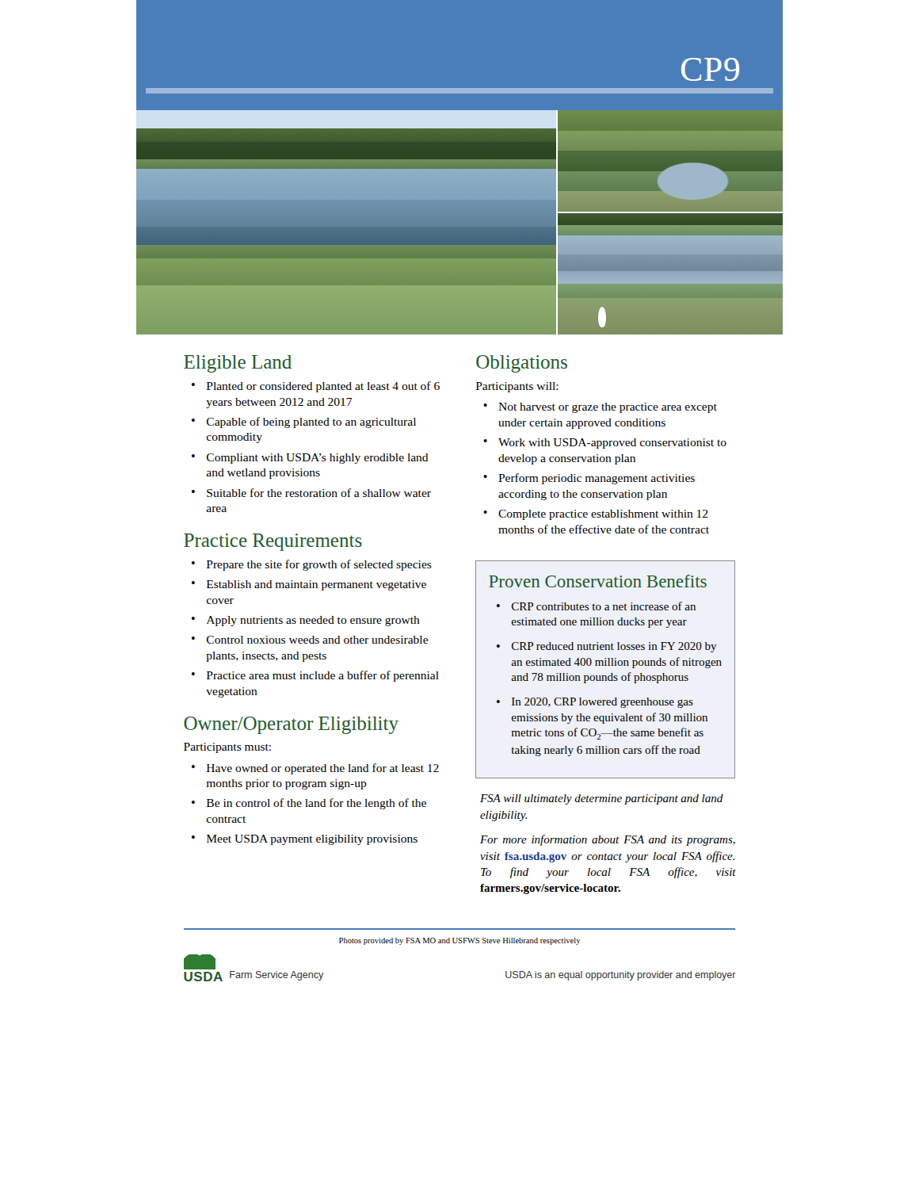CP9
Eligible Land
Planted or considered planted at least 4 out of 6 years between 2012 and 2017
Capable of being planted to an agricultural commodity
Compliant with USDA’s highly erodible land and wetland provisions
Suitable for the restoration of a shallow water area
Practice Requirements
Prepare the site for growth of selected species
Establish and maintain permanent vegetative cover
Apply nutrients as needed to ensure growth
Control noxious weeds and other undesirable plants, insects, and pests
Practice area must include a buffer of perennial vegetation
Owner/Operator Eligibility
Participants must:
Have owned or operated the land for at least 12 months prior to program sign-up
Be in control of the land for the length of the contract
Meet USDA payment eligibility provisions
Obligations
Participants will:
Not harvest or graze the practice area except under certain approved conditions
Work with USDA-approved conservationist to develop a conservation plan
Perform periodic management activities according to the conservation plan
Complete practice establishment within 12 months of the effective date of the contract
Proven Conservation Benefits
CRP contributes to a net increase of an estimated one million ducks per year
CRP reduced nutrient losses in FY 2020 by an estimated 400 million pounds of nitrogen and 78 million pounds of phosphorus
In 2020, CRP lowered greenhouse gas emissions by the equivalent of 30 million metric tons of CO2—the same benefit as taking nearly 6 million cars off the road
FSA will ultimately determine participant and land eligibility.
For more information about FSA and its programs, visit fsa.usda.gov or contact your local FSA office. To find your local FSA office, visit farmers.gov/service-locator.
Photos provided by FSA MO and USFWS Steve Hillebrand respectively
USDA
Farm Service Agency
USDA is an equal opportunity provider and employer